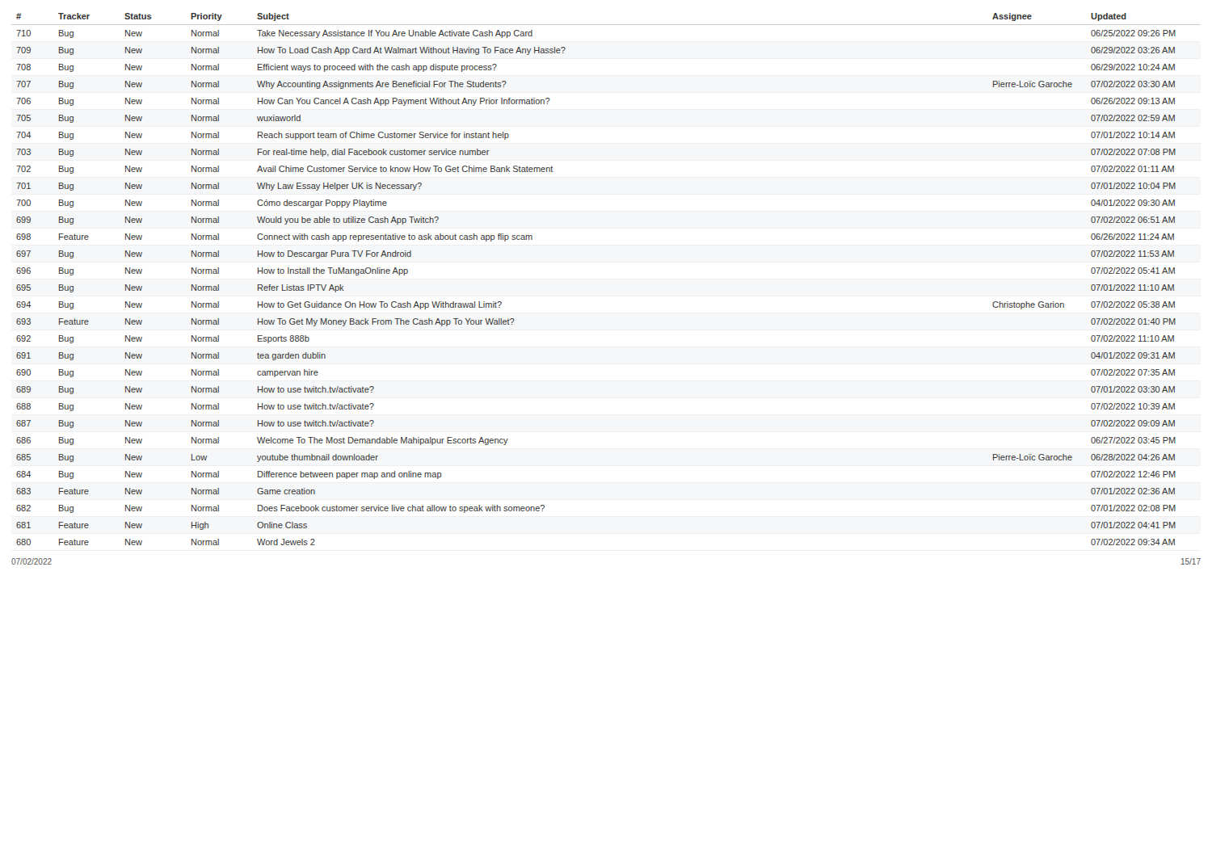| # | Tracker | Status | Priority | Subject | Assignee | Updated |
| --- | --- | --- | --- | --- | --- | --- |
| 710 | Bug | New | Normal | Take Necessary Assistance If You Are Unable Activate Cash App Card | | 06/25/2022 09:26 PM |
| 709 | Bug | New | Normal | How To Load Cash App Card At Walmart Without Having To Face Any Hassle? | | 06/29/2022 03:26 AM |
| 708 | Bug | New | Normal | Efficient ways to proceed with the cash app dispute process? | | 06/29/2022 10:24 AM |
| 707 | Bug | New | Normal | Why Accounting Assignments Are Beneficial For The Students? | Pierre-Loïc Garoche | 07/02/2022 03:30 AM |
| 706 | Bug | New | Normal | How Can You Cancel A Cash App Payment Without Any Prior Information? | | 06/26/2022 09:13 AM |
| 705 | Bug | New | Normal | wuxiaworld | | 07/02/2022 02:59 AM |
| 704 | Bug | New | Normal | Reach support team of Chime Customer Service for instant help | | 07/01/2022 10:14 AM |
| 703 | Bug | New | Normal | For real-time help, dial Facebook customer service number | | 07/02/2022 07:08 PM |
| 702 | Bug | New | Normal | Avail Chime Customer Service to know How To Get Chime Bank Statement | | 07/02/2022 01:11 AM |
| 701 | Bug | New | Normal | Why Law Essay Helper UK is Necessary? | | 07/01/2022 10:04 PM |
| 700 | Bug | New | Normal | Cómo descargar Poppy Playtime | | 04/01/2022 09:30 AM |
| 699 | Bug | New | Normal | Would you be able to utilize Cash App Twitch? | | 07/02/2022 06:51 AM |
| 698 | Feature | New | Normal | Connect with cash app representative to ask about cash app flip scam | | 06/26/2022 11:24 AM |
| 697 | Bug | New | Normal | How to Descargar Pura TV For Android | | 07/02/2022 11:53 AM |
| 696 | Bug | New | Normal | How to Install the TuMangaOnline App | | 07/02/2022 05:41 AM |
| 695 | Bug | New | Normal | Refer Listas IPTV Apk | | 07/01/2022 11:10 AM |
| 694 | Bug | New | Normal | How to Get Guidance On How To Cash App Withdrawal Limit? | Christophe Garion | 07/02/2022 05:38 AM |
| 693 | Feature | New | Normal | How To Get My Money Back From The Cash App To Your Wallet? | | 07/02/2022 01:40 PM |
| 692 | Bug | New | Normal | Esports 888b | | 07/02/2022 11:10 AM |
| 691 | Bug | New | Normal | tea garden dublin | | 04/01/2022 09:31 AM |
| 690 | Bug | New | Normal | campervan hire | | 07/02/2022 07:35 AM |
| 689 | Bug | New | Normal | How to use twitch.tv/activate? | | 07/01/2022 03:30 AM |
| 688 | Bug | New | Normal | How to use twitch.tv/activate? | | 07/02/2022 10:39 AM |
| 687 | Bug | New | Normal | How to use twitch.tv/activate? | | 07/02/2022 09:09 AM |
| 686 | Bug | New | Normal | Welcome To The Most Demandable Mahipalpur Escorts Agency | | 06/27/2022 03:45 PM |
| 685 | Bug | New | Low | youtube thumbnail downloader | Pierre-Loïc Garoche | 06/28/2022 04:26 AM |
| 684 | Bug | New | Normal | Difference between paper map and online map | | 07/02/2022 12:46 PM |
| 683 | Feature | New | Normal | Game creation | | 07/01/2022 02:36 AM |
| 682 | Bug | New | Normal | Does Facebook customer service live chat allow to speak with someone? | | 07/01/2022 02:08 PM |
| 681 | Feature | New | High | Online Class | | 07/01/2022 04:41 PM |
| 680 | Feature | New | Normal | Word Jewels 2 | | 07/02/2022 09:34 AM |
07/02/2022 15/17